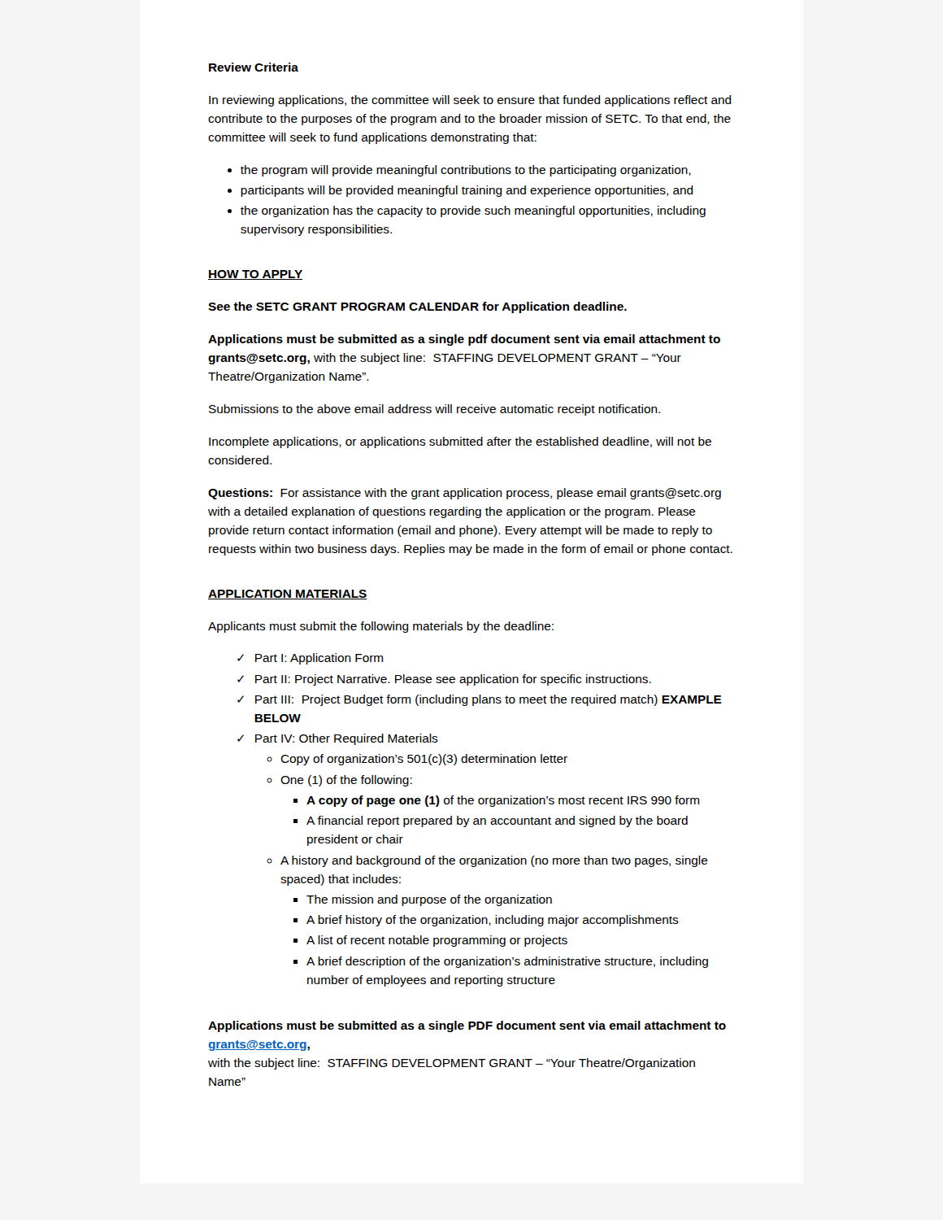Review Criteria
In reviewing applications, the committee will seek to ensure that funded applications reflect and contribute to the purposes of the program and to the broader mission of SETC. To that end, the committee will seek to fund applications demonstrating that:
the program will provide meaningful contributions to the participating organization,
participants will be provided meaningful training and experience opportunities, and
the organization has the capacity to provide such meaningful opportunities, including supervisory responsibilities.
HOW TO APPLY
See the SETC GRANT PROGRAM CALENDAR for Application deadline.
Applications must be submitted as a single pdf document sent via email attachment to grants@setc.org, with the subject line: STAFFING DEVELOPMENT GRANT – “Your Theatre/Organization Name”.
Submissions to the above email address will receive automatic receipt notification.
Incomplete applications, or applications submitted after the established deadline, will not be considered.
Questions: For assistance with the grant application process, please email grants@setc.org with a detailed explanation of questions regarding the application or the program. Please provide return contact information (email and phone). Every attempt will be made to reply to requests within two business days. Replies may be made in the form of email or phone contact.
APPLICATION MATERIALS
Applicants must submit the following materials by the deadline:
Part I: Application Form
Part II: Project Narrative. Please see application for specific instructions.
Part III: Project Budget form (including plans to meet the required match) EXAMPLE BELOW
Part IV: Other Required Materials
Copy of organization’s 501(c)(3) determination letter
One (1) of the following:
A copy of page one (1) of the organization’s most recent IRS 990 form
A financial report prepared by an accountant and signed by the board president or chair
A history and background of the organization (no more than two pages, single spaced) that includes:
The mission and purpose of the organization
A brief history of the organization, including major accomplishments
A list of recent notable programming or projects
A brief description of the organization’s administrative structure, including number of employees and reporting structure
Applications must be submitted as a single PDF document sent via email attachment to grants@setc.org,
with the subject line: STAFFING DEVELOPMENT GRANT – “Your Theatre/Organization Name”